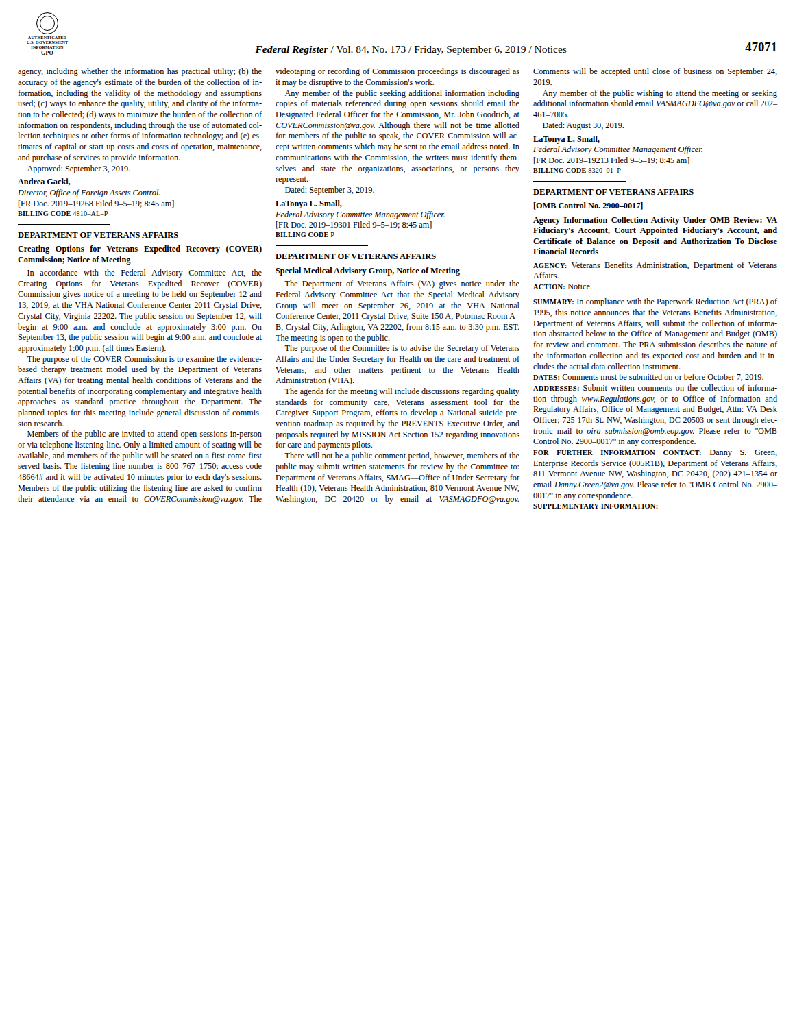Authenticated
U.S. Government
Information
GPO
Federal Register / Vol. 84, No. 173 / Friday, September 6, 2019 / Notices
47071
agency, including whether the information has practical utility; (b) the accuracy of the agency's estimate of the burden of the collection of information, including the validity of the methodology and assumptions used; (c) ways to enhance the quality, utility, and clarity of the information to be collected; (d) ways to minimize the burden of the collection of information on respondents, including through the use of automated collection techniques or other forms of information technology; and (e) estimates of capital or start-up costs and costs of operation, maintenance, and purchase of services to provide information.
Approved: September 3, 2019.
Andrea Gacki,
Director, Office of Foreign Assets Control.
[FR Doc. 2019–19268 Filed 9–5–19; 8:45 am]
BILLING CODE 4810–AL–P
DEPARTMENT OF VETERANS AFFAIRS
Creating Options for Veterans Expedited Recovery (COVER) Commission; Notice of Meeting
In accordance with the Federal Advisory Committee Act, the Creating Options for Veterans Expedited Recover (COVER) Commission gives notice of a meeting to be held on September 12 and 13, 2019, at the VHA National Conference Center 2011 Crystal Drive, Crystal City, Virginia 22202. The public session on September 12, will begin at 9:00 a.m. and conclude at approximately 3:00 p.m. On September 13, the public session will begin at 9:00 a.m. and conclude at approximately 1:00 p.m. (all times Eastern).
The purpose of the COVER Commission is to examine the evidence-based therapy treatment model used by the Department of Veterans Affairs (VA) for treating mental health conditions of Veterans and the potential benefits of incorporating complementary and integrative health approaches as standard practice throughout the Department. The planned topics for this meeting include general discussion of commission research.
Members of the public are invited to attend open sessions in-person or via telephone listening line. Only a limited amount of seating will be available, and members of the public will be seated on a first come-first served basis. The listening line number is 800–767–1750; access code 48664# and it will be activated 10 minutes prior to each day's sessions. Members of the public utilizing the listening line are asked to confirm their attendance via an email to COVERCommission@va.gov. The videotaping or recording of Commission proceedings is discouraged as it may be disruptive to the Commission's work.
Any member of the public seeking additional information including copies of materials referenced during open sessions should email the Designated Federal Officer for the Commission, Mr. John Goodrich, at COVERCommission@va.gov. Although there will not be time allotted for members of the public to speak, the COVER Commission will accept written comments which may be sent to the email address noted. In communications with the Commission, the writers must identify themselves and state the organizations, associations, or persons they represent.
Dated: September 3, 2019.
LaTonya L. Small,
Federal Advisory Committee Management Officer.
[FR Doc. 2019–19301 Filed 9–5–19; 8:45 am]
BILLING CODE P
DEPARTMENT OF VETERANS AFFAIRS
Special Medical Advisory Group, Notice of Meeting
The Department of Veterans Affairs (VA) gives notice under the Federal Advisory Committee Act that the Special Medical Advisory Group will meet on September 26, 2019 at the VHA National Conference Center, 2011 Crystal Drive, Suite 150 A, Potomac Room A–B, Crystal City, Arlington, VA 22202, from 8:15 a.m. to 3:30 p.m. EST. The meeting is open to the public.
The purpose of the Committee is to advise the Secretary of Veterans Affairs and the Under Secretary for Health on the care and treatment of Veterans, and other matters pertinent to the Veterans Health Administration (VHA).
The agenda for the meeting will include discussions regarding quality standards for community care, Veterans assessment tool for the Caregiver Support Program, efforts to develop a National suicide prevention roadmap as required by the PREVENTS Executive Order, and proposals required by MISSION Act Section 152 regarding innovations for care and payments pilots.
There will not be a public comment period, however, members of the public may submit written statements for review by the Committee to: Department of Veterans Affairs, SMAG—Office of Under Secretary for Health (10), Veterans Health Administration, 810 Vermont Avenue NW, Washington, DC 20420 or by email at VASMAGDFO@va.gov. Comments will be accepted until close of business on September 24, 2019.
Any member of the public wishing to attend the meeting or seeking additional information should email VASMAGDFO@va.gov or call 202–461–7005.
Dated: August 30, 2019.
LaTonya L. Small,
Federal Advisory Committee Management Officer.
[FR Doc. 2019–19213 Filed 9–5–19; 8:45 am]
BILLING CODE 8320–01–P
DEPARTMENT OF VETERANS AFFAIRS
[OMB Control No. 2900–0017]
Agency Information Collection Activity Under OMB Review: VA Fiduciary's Account, Court Appointed Fiduciary's Account, and Certificate of Balance on Deposit and Authorization To Disclose Financial Records
AGENCY: Veterans Benefits Administration, Department of Veterans Affairs.
ACTION: Notice.
SUMMARY: In compliance with the Paperwork Reduction Act (PRA) of 1995, this notice announces that the Veterans Benefits Administration, Department of Veterans Affairs, will submit the collection of information abstracted below to the Office of Management and Budget (OMB) for review and comment. The PRA submission describes the nature of the information collection and its expected cost and burden and it includes the actual data collection instrument.
DATES: Comments must be submitted on or before October 7, 2019.
ADDRESSES: Submit written comments on the collection of information through www.Regulations.gov, or to Office of Information and Regulatory Affairs, Office of Management and Budget, Attn: VA Desk Officer; 725 17th St. NW, Washington, DC 20503 or sent through electronic mail to oira_submission@omb.eop.gov. Please refer to ''OMB Control No. 2900–0017'' in any correspondence.
FOR FURTHER INFORMATION CONTACT: Danny S. Green, Enterprise Records Service (005R1B), Department of Veterans Affairs, 811 Vermont Avenue NW, Washington, DC 20420, (202) 421–1354 or email Danny.Green2@va.gov. Please refer to ''OMB Control No. 2900–0017'' in any correspondence.
SUPPLEMENTARY INFORMATION: